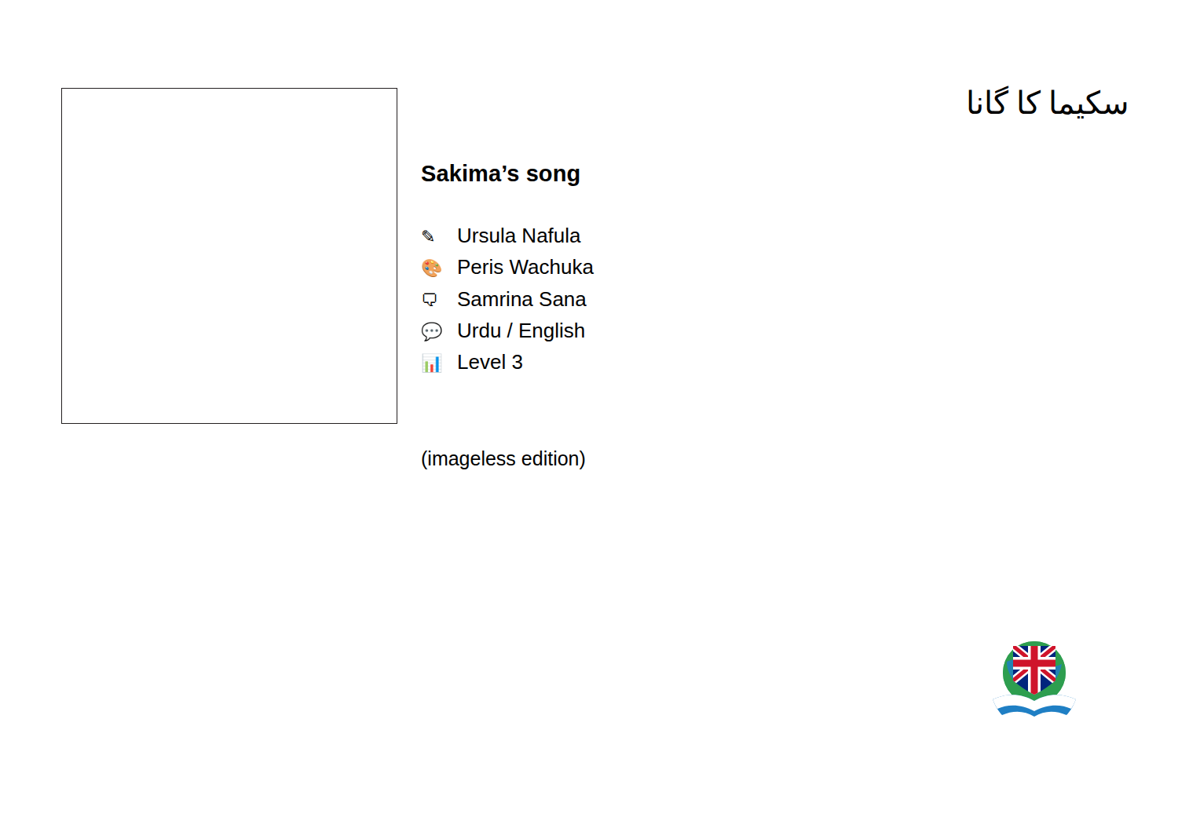سکیما کا گانا
Sakima’s song
✎Ursula Nafula
🎨Peris Wachuka
🗨Samrina Sana
💬Urdu / English
📊Level 3
(imageless edition)